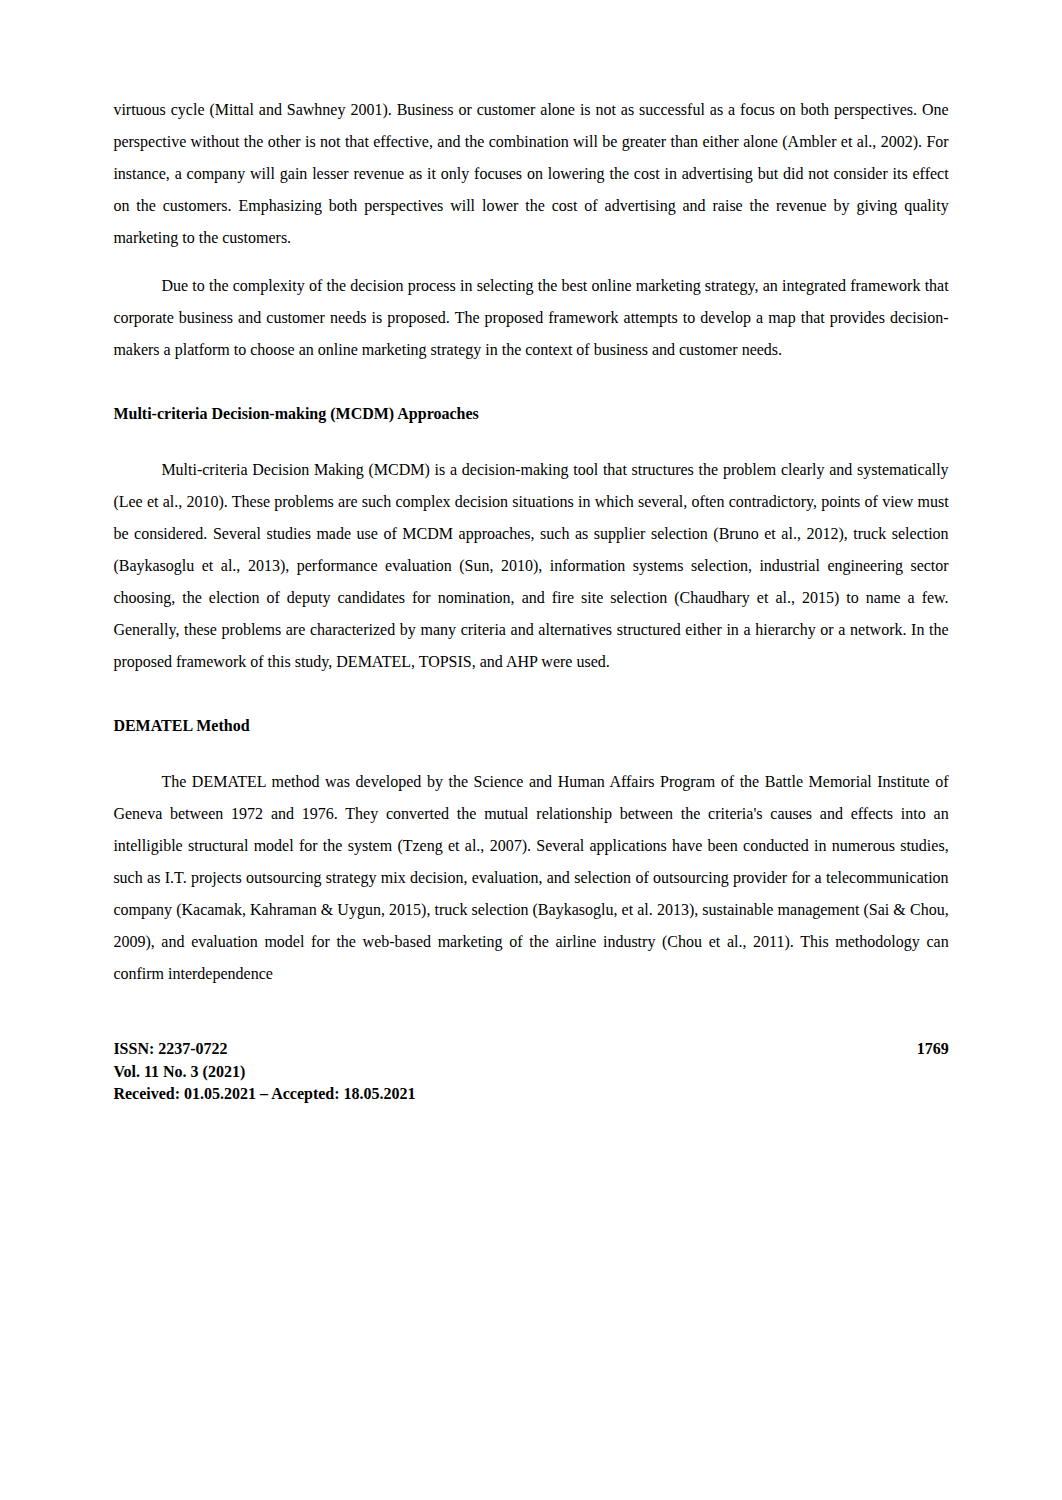virtuous cycle (Mittal and Sawhney 2001). Business or customer alone is not as successful as a focus on both perspectives. One perspective without the other is not that effective, and the combination will be greater than either alone (Ambler et al., 2002). For instance, a company will gain lesser revenue as it only focuses on lowering the cost in advertising but did not consider its effect on the customers. Emphasizing both perspectives will lower the cost of advertising and raise the revenue by giving quality marketing to the customers.
Due to the complexity of the decision process in selecting the best online marketing strategy, an integrated framework that corporate business and customer needs is proposed. The proposed framework attempts to develop a map that provides decision-makers a platform to choose an online marketing strategy in the context of business and customer needs.
Multi-criteria Decision-making (MCDM) Approaches
Multi-criteria Decision Making (MCDM) is a decision-making tool that structures the problem clearly and systematically (Lee et al., 2010). These problems are such complex decision situations in which several, often contradictory, points of view must be considered. Several studies made use of MCDM approaches, such as supplier selection (Bruno et al., 2012), truck selection (Baykasoglu et al., 2013), performance evaluation (Sun, 2010), information systems selection, industrial engineering sector choosing, the election of deputy candidates for nomination, and fire site selection (Chaudhary et al., 2015) to name a few. Generally, these problems are characterized by many criteria and alternatives structured either in a hierarchy or a network. In the proposed framework of this study, DEMATEL, TOPSIS, and AHP were used.
DEMATEL Method
The DEMATEL method was developed by the Science and Human Affairs Program of the Battle Memorial Institute of Geneva between 1972 and 1976. They converted the mutual relationship between the criteria's causes and effects into an intelligible structural model for the system (Tzeng et al., 2007). Several applications have been conducted in numerous studies, such as I.T. projects outsourcing strategy mix decision, evaluation, and selection of outsourcing provider for a telecommunication company (Kacamak, Kahraman & Uygun, 2015), truck selection (Baykasoglu, et al. 2013), sustainable management (Sai & Chou, 2009), and evaluation model for the web-based marketing of the airline industry (Chou et al., 2011). This methodology can confirm interdependence
ISSN: 2237-07221769
Vol. 11 No. 3 (2021)
Received: 01.05.2021 – Accepted: 18.05.2021